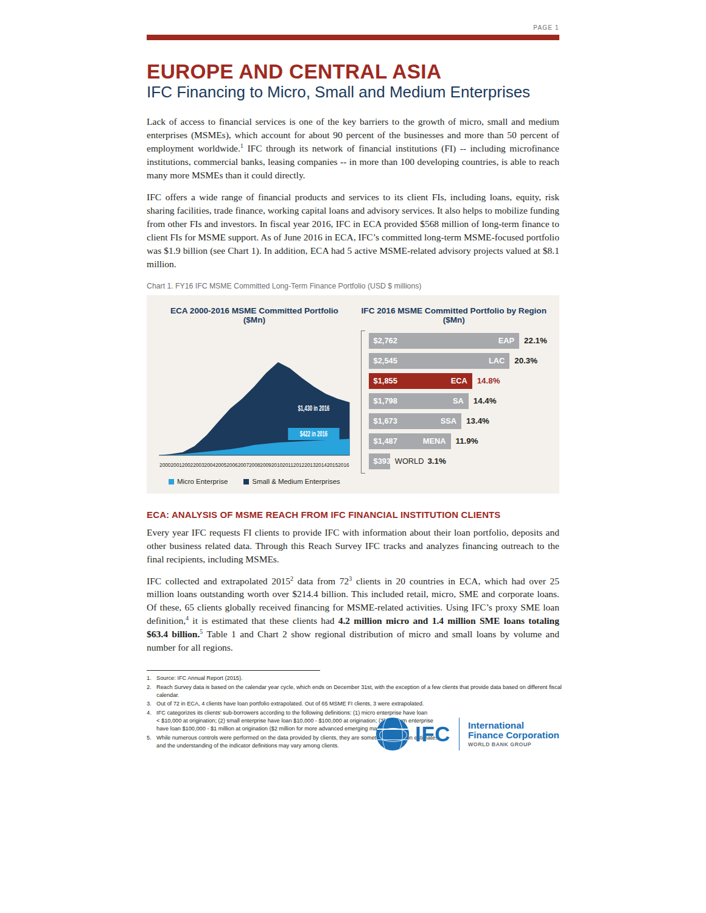PAGE 1
EUROPE AND CENTRAL ASIA
IFC Financing to Micro, Small and Medium Enterprises
Lack of access to financial services is one of the key barriers to the growth of micro, small and medium enterprises (MSMEs), which account for about 90 percent of the businesses and more than 50 percent of employment worldwide.1 IFC through its network of financial institutions (FI) -- including microfinance institutions, commercial banks, leasing companies -- in more than 100 developing countries, is able to reach many more MSMEs than it could directly.
IFC offers a wide range of financial products and services to its client FIs, including loans, equity, risk sharing facilities, trade finance, working capital loans and advisory services. It also helps to mobilize funding from other FIs and investors. In fiscal year 2016, IFC in ECA provided $568 million of long-term finance to client FIs for MSME support. As of June 2016 in ECA, IFC’s committed long-term MSME-focused portfolio was $1.9 billion (see Chart 1). In addition, ECA had 5 active MSME-related advisory projects valued at $8.1 million.
Chart 1. FY16 IFC MSME Committed Long-Term Finance Portfolio (USD $ millions)
ECA 2000-2016 MSME Committed Portfolio ($Mn)
$1,430 in 2016 $422 in 2016
20002001200220032004200520062007200820092010201120122013201420152016
Micro Enterprise
Small & Medium Enterprises
IFC 2016 MSME Committed Portfolio by Region ($Mn)
$2,762 EAP
22.1%
$2,545 LAC
20.3%
$1,855 ECA
14.8%
$1,798 SA
14.4%
$1,673 SSA
13.4%
$1,487 MENA
11.9%
$393
WORLD
3.1%
ECA: ANALYSIS OF MSME REACH FROM IFC FINANCIAL INSTITUTION CLIENTS
Every year IFC requests FI clients to provide IFC with information about their loan portfolio, deposits and other business related data. Through this Reach Survey IFC tracks and analyzes financing outreach to the final recipients, including MSMEs.
IFC collected and extrapolated 20152 data from 723 clients in 20 countries in ECA, which had over 25 million loans outstanding worth over $214.4 billion. This included retail, micro, SME and corporate loans. Of these, 65 clients globally received financing for MSME-related activities. Using IFC’s proxy SME loan definition,4 it is estimated that these clients had 4.2 million micro and 1.4 million SME loans totaling $63.4 billion.5 Table 1 and Chart 2 show regional distribution of micro and small loans by volume and number for all regions.
1. Source: IFC Annual Report (2015).
2. Reach Survey data is based on the calendar year cycle, which ends on December 31st, with the exception of a few clients that provide data based on different fiscal calendar.
3. Out of 72 in ECA, 4 clients have loan portfolio extrapolated. Out of 65 MSME FI clients, 3 were extrapolated.
4. IFC categorizes its clients’ sub-borrowers according to the following definitions: (1) micro enterprise have loan< $10,000 at origination; (2) small enterprise have loan $10,000 - $100,000 at origination; (3) medium enterprise have loan $100,000 - $1 million at origination ($2 million for more advanced emerging markets).
5. While numerous controls were performed on the data provided by clients, they are sometimes based on estimatesand the understanding of the indicator definitions may vary among clients.
IFC
International
Finance Corporation
WORLD BANK GROUP